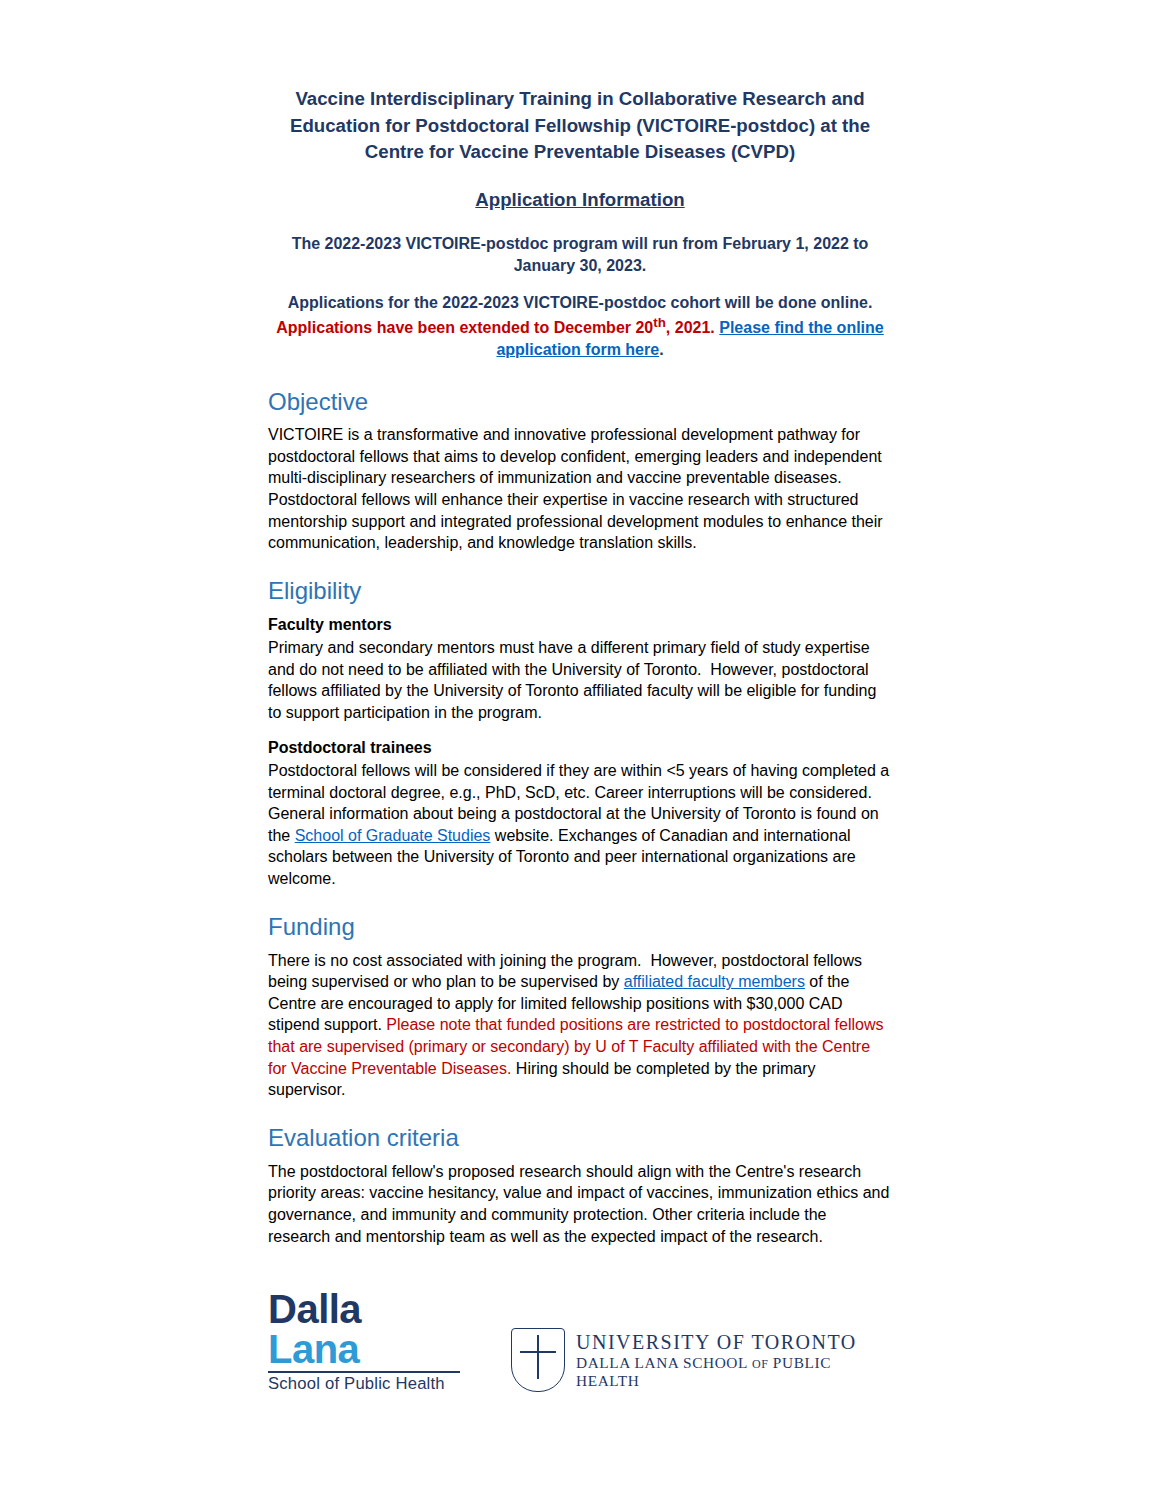Vaccine Interdisciplinary Training in Collaborative Research and Education for Postdoctoral Fellowship (VICTOIRE-postdoc) at the Centre for Vaccine Preventable Diseases (CVPD)
Application Information
The 2022-2023 VICTOIRE-postdoc program will run from February 1, 2022 to January 30, 2023.
Applications for the 2022-2023 VICTOIRE-postdoc cohort will be done online. Applications have been extended to December 20th, 2021. Please find the online application form here.
Objective
VICTOIRE is a transformative and innovative professional development pathway for postdoctoral fellows that aims to develop confident, emerging leaders and independent multi-disciplinary researchers of immunization and vaccine preventable diseases. Postdoctoral fellows will enhance their expertise in vaccine research with structured mentorship support and integrated professional development modules to enhance their communication, leadership, and knowledge translation skills.
Eligibility
Faculty mentors
Primary and secondary mentors must have a different primary field of study expertise and do not need to be affiliated with the University of Toronto. However, postdoctoral fellows affiliated by the University of Toronto affiliated faculty will be eligible for funding to support participation in the program.
Postdoctoral trainees
Postdoctoral fellows will be considered if they are within <5 years of having completed a terminal doctoral degree, e.g., PhD, ScD, etc. Career interruptions will be considered. General information about being a postdoctoral at the University of Toronto is found on the School of Graduate Studies website. Exchanges of Canadian and international scholars between the University of Toronto and peer international organizations are welcome.
Funding
There is no cost associated with joining the program. However, postdoctoral fellows being supervised or who plan to be supervised by affiliated faculty members of the Centre are encouraged to apply for limited fellowship positions with $30,000 CAD stipend support. Please note that funded positions are restricted to postdoctoral fellows that are supervised (primary or secondary) by U of T Faculty affiliated with the Centre for Vaccine Preventable Diseases. Hiring should be completed by the primary supervisor.
Evaluation criteria
The postdoctoral fellow's proposed research should align with the Centre's research priority areas: vaccine hesitancy, value and impact of vaccines, immunization ethics and governance, and immunity and community protection. Other criteria include the research and mentorship team as well as the expected impact of the research.
Dalla Lana
School of Public Health
UNIVERSITY OF TORONTO
DALLA LANA SCHOOL OF PUBLIC HEALTH